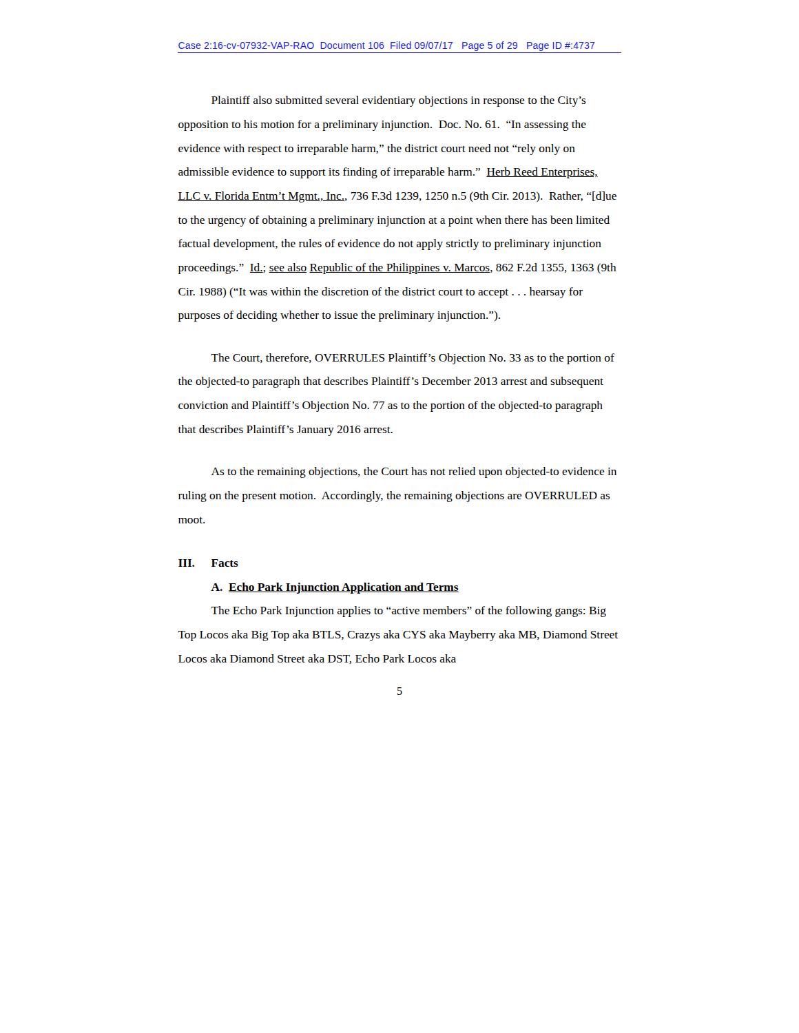Case 2:16-cv-07932-VAP-RAO Document 106 Filed 09/07/17 Page 5 of 29 Page ID #:4737
Plaintiff also submitted several evidentiary objections in response to the City’s opposition to his motion for a preliminary injunction. Doc. No. 61. “In assessing the evidence with respect to irreparable harm,” the district court need not “rely only on admissible evidence to support its finding of irreparable harm.” Herb Reed Enterprises, LLC v. Florida Entm’t Mgmt., Inc., 736 F.3d 1239, 1250 n.5 (9th Cir. 2013). Rather, “[d]ue to the urgency of obtaining a preliminary injunction at a point when there has been limited factual development, the rules of evidence do not apply strictly to preliminary injunction proceedings.” Id.; see also Republic of the Philippines v. Marcos, 862 F.2d 1355, 1363 (9th Cir. 1988) (“It was within the discretion of the district court to accept . . . hearsay for purposes of deciding whether to issue the preliminary injunction.”).
The Court, therefore, OVERRULES Plaintiff’s Objection No. 33 as to the portion of the objected-to paragraph that describes Plaintiff’s December 2013 arrest and subsequent conviction and Plaintiff’s Objection No. 77 as to the portion of the objected-to paragraph that describes Plaintiff’s January 2016 arrest.
As to the remaining objections, the Court has not relied upon objected-to evidence in ruling on the present motion. Accordingly, the remaining objections are OVERRULED as moot.
III. Facts
A. Echo Park Injunction Application and Terms
The Echo Park Injunction applies to “active members” of the following gangs: Big Top Locos aka Big Top aka BTLS, Crazys aka CYS aka Mayberry aka MB, Diamond Street Locos aka Diamond Street aka DST, Echo Park Locos aka
5